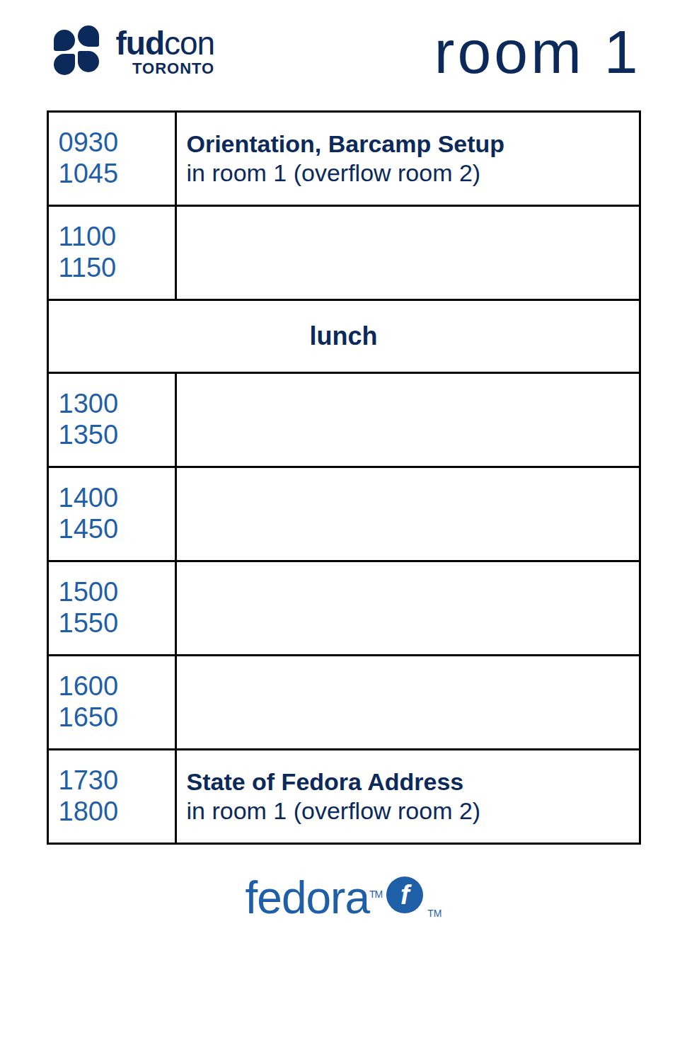fud con TORONTO
room 1
| 0930 1045 | Orientation, Barcamp Setup in room 1 (overflow room 2) |
| 1100 1150 | |
| lunch |
| 1300 1350 | |
| 1400 1450 | |
| 1500 1550 | |
| 1600 1650 | |
| 1730 1800 | State of Fedora Address in room 1 (overflow room 2) |
fedoraTM f TM